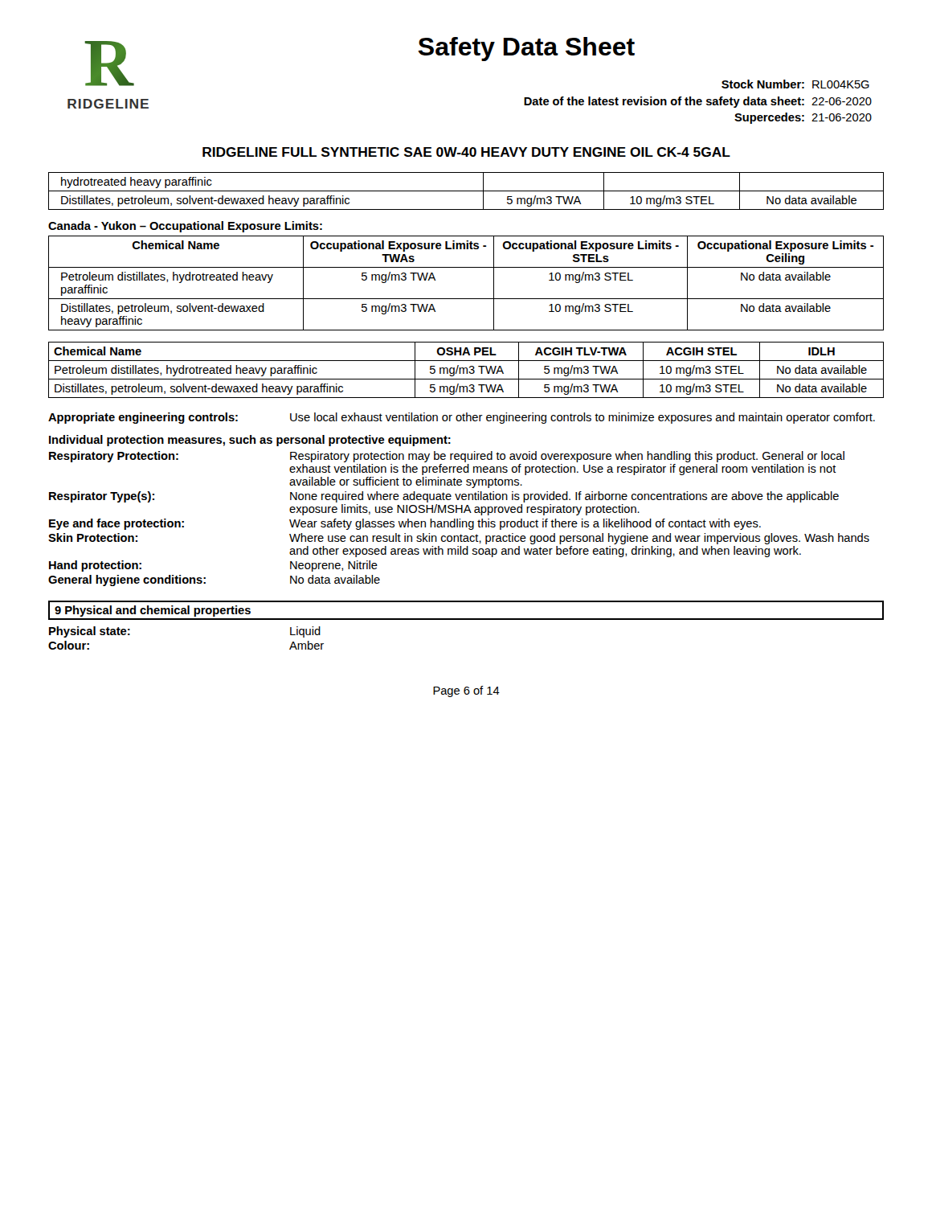R
RIDGELINE
Safety Data Sheet
Stock Number: RL004K5G
Date of the latest revision of the safety data sheet: 22-06-2020
Supercedes: 21-06-2020
RIDGELINE FULL SYNTHETIC SAE 0W-40 HEAVY DUTY ENGINE OIL CK-4 5GAL
| hydrotreated heavy paraffinic | | | |
| Distillates, petroleum, solvent-dewaxed heavy paraffinic | 5 mg/m3 TWA | 10 mg/m3 STEL | No data available |
Canada - Yukon – Occupational Exposure Limits:
| Chemical Name | Occupational Exposure Limits - TWAs | Occupational Exposure Limits - STELs | Occupational Exposure Limits - Ceiling |
| --- | --- | --- | --- |
| Petroleum distillates, hydrotreated heavy paraffinic | 5 mg/m3 TWA | 10 mg/m3 STEL | No data available |
| Distillates, petroleum, solvent-dewaxed heavy paraffinic | 5 mg/m3 TWA | 10 mg/m3 STEL | No data available |
| Chemical Name | OSHA PEL | ACGIH TLV-TWA | ACGIH STEL | IDLH |
| --- | --- | --- | --- | --- |
| Petroleum distillates, hydrotreated heavy paraffinic | 5 mg/m3 TWA | 5 mg/m3 TWA | 10 mg/m3 STEL | No data available |
| Distillates, petroleum, solvent-dewaxed heavy paraffinic | 5 mg/m3 TWA | 5 mg/m3 TWA | 10 mg/m3 STEL | No data available |
Appropriate engineering controls:
Use local exhaust ventilation or other engineering controls to minimize exposures and maintain operator comfort.
Individual protection measures, such as personal protective equipment:
Respiratory Protection:
Respiratory protection may be required to avoid overexposure when handling this product. General or local exhaust ventilation is the preferred means of protection. Use a respirator if general room ventilation is not available or sufficient to eliminate symptoms.
Respirator Type(s):
None required where adequate ventilation is provided. If airborne concentrations are above the applicable exposure limits, use NIOSH/MSHA approved respiratory protection.
Eye and face protection:
Wear safety glasses when handling this product if there is a likelihood of contact with eyes.
Skin Protection:
Where use can result in skin contact, practice good personal hygiene and wear impervious gloves. Wash hands and other exposed areas with mild soap and water before eating, drinking, and when leaving work.
Hand protection:
Neoprene, Nitrile
General hygiene conditions:
No data available
9 Physical and chemical properties
Physical state:
Liquid
Colour:
Amber
Page 6 of 14